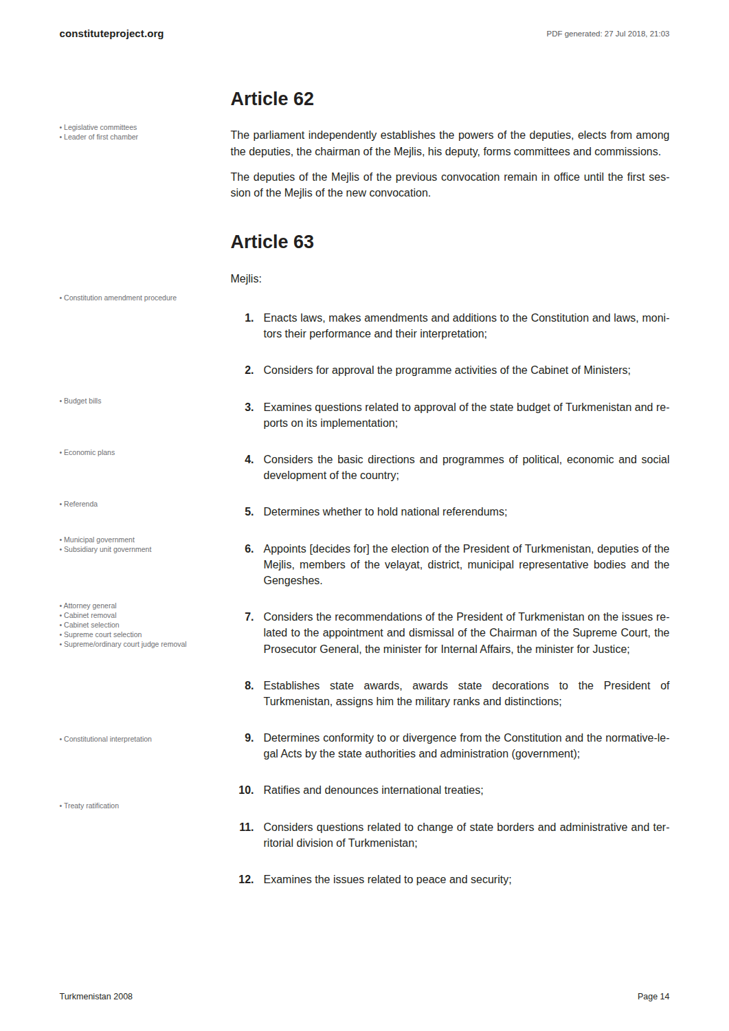constituteproject.org
PDF generated: 27 Jul 2018, 21:03
• Legislative committees • Leader of first chamber
• Constitution amendment procedure
• Budget bills
• Economic plans
• Referenda
• Municipal government • Subsidiary unit government
• Attorney general • Cabinet removal • Cabinet selection • Supreme court selection • Supreme/ordinary court judge removal
• Constitutional interpretation
• Treaty ratification
Article 62
The parliament independently establishes the powers of the deputies, elects from among the deputies, the chairman of the Mejlis, his deputy, forms committees and commissions.
The deputies of the Mejlis of the previous convocation remain in office until the first session of the Mejlis of the new convocation.
Article 63
Mejlis:
1. Enacts laws, makes amendments and additions to the Constitution and laws, monitors their performance and their interpretation;
2. Considers for approval the programme activities of the Cabinet of Ministers;
3. Examines questions related to approval of the state budget of Turkmenistan and reports on its implementation;
4. Considers the basic directions and programmes of political, economic and social development of the country;
5. Determines whether to hold national referendums;
6. Appoints [decides for] the election of the President of Turkmenistan, deputies of the Mejlis, members of the velayat, district, municipal representative bodies and the Gengeshes.
7. Considers the recommendations of the President of Turkmenistan on the issues related to the appointment and dismissal of the Chairman of the Supreme Court, the Prosecutor General, the minister for Internal Affairs, the minister for Justice;
8. Establishes state awards, awards state decorations to the President of Turkmenistan, assigns him the military ranks and distinctions;
9. Determines conformity to or divergence from the Constitution and the normative-legal Acts by the state authorities and administration (government);
10. Ratifies and denounces international treaties;
11. Considers questions related to change of state borders and administrative and territorial division of Turkmenistan;
12. Examines the issues related to peace and security;
Turkmenistan 2008
Page 14